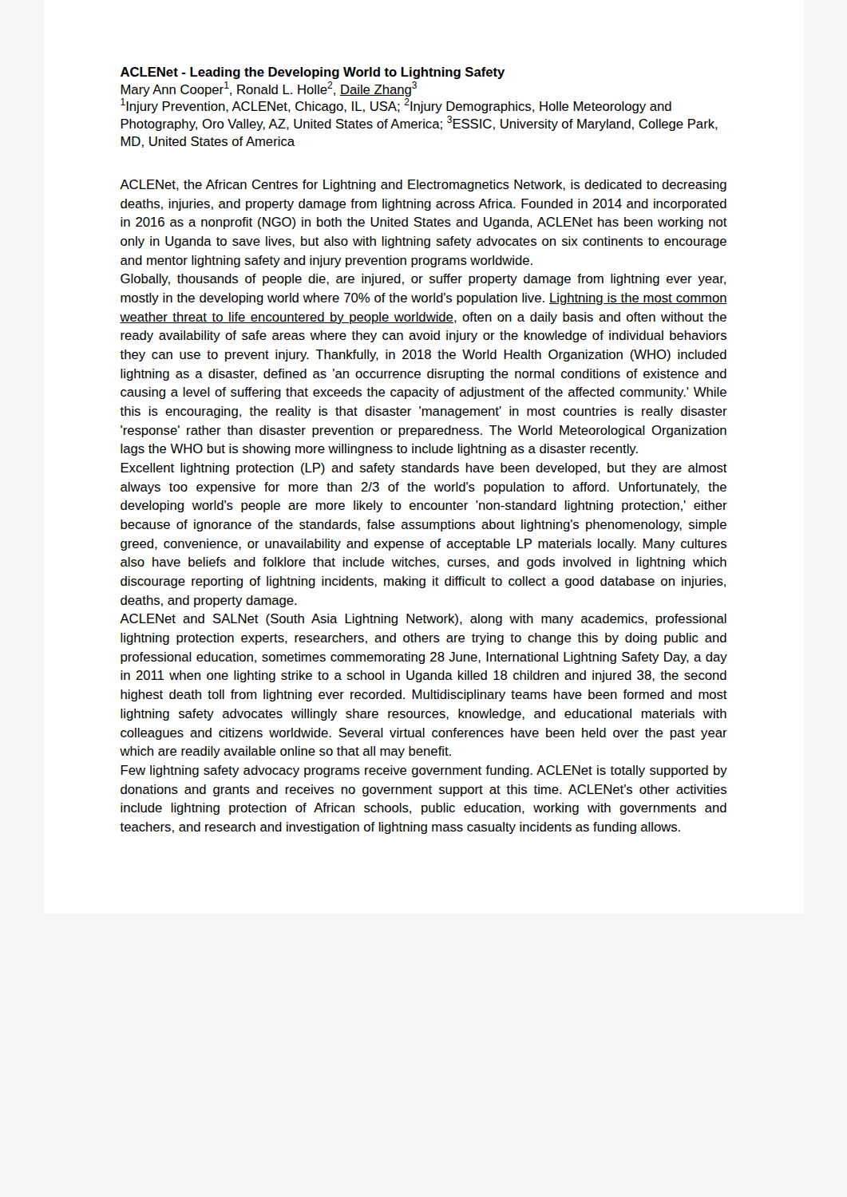ACLENet - Leading the Developing World to Lightning Safety
Mary Ann Cooper1, Ronald L. Holle2, Daile Zhang3
1Injury Prevention, ACLENet, Chicago, IL, USA; 2Injury Demographics, Holle Meteorology and Photography, Oro Valley, AZ, United States of America; 3ESSIC, University of Maryland, College Park, MD, United States of America
ACLENet, the African Centres for Lightning and Electromagnetics Network, is dedicated to decreasing deaths, injuries, and property damage from lightning across Africa. Founded in 2014 and incorporated in 2016 as a nonprofit (NGO) in both the United States and Uganda, ACLENet has been working not only in Uganda to save lives, but also with lightning safety advocates on six continents to encourage and mentor lightning safety and injury prevention programs worldwide.
Globally, thousands of people die, are injured, or suffer property damage from lightning ever year, mostly in the developing world where 70% of the world's population live. Lightning is the most common weather threat to life encountered by people worldwide, often on a daily basis and often without the ready availability of safe areas where they can avoid injury or the knowledge of individual behaviors they can use to prevent injury. Thankfully, in 2018 the World Health Organization (WHO) included lightning as a disaster, defined as 'an occurrence disrupting the normal conditions of existence and causing a level of suffering that exceeds the capacity of adjustment of the affected community.' While this is encouraging, the reality is that disaster 'management' in most countries is really disaster 'response' rather than disaster prevention or preparedness. The World Meteorological Organization lags the WHO but is showing more willingness to include lightning as a disaster recently.
Excellent lightning protection (LP) and safety standards have been developed, but they are almost always too expensive for more than 2/3 of the world's population to afford. Unfortunately, the developing world's people are more likely to encounter 'non-standard lightning protection,' either because of ignorance of the standards, false assumptions about lightning's phenomenology, simple greed, convenience, or unavailability and expense of acceptable LP materials locally. Many cultures also have beliefs and folklore that include witches, curses, and gods involved in lightning which discourage reporting of lightning incidents, making it difficult to collect a good database on injuries, deaths, and property damage.
ACLENet and SALNet (South Asia Lightning Network), along with many academics, professional lightning protection experts, researchers, and others are trying to change this by doing public and professional education, sometimes commemorating 28 June, International Lightning Safety Day, a day in 2011 when one lighting strike to a school in Uganda killed 18 children and injured 38, the second highest death toll from lightning ever recorded. Multidisciplinary teams have been formed and most lightning safety advocates willingly share resources, knowledge, and educational materials with colleagues and citizens worldwide. Several virtual conferences have been held over the past year which are readily available online so that all may benefit.
Few lightning safety advocacy programs receive government funding. ACLENet is totally supported by donations and grants and receives no government support at this time. ACLENet's other activities include lightning protection of African schools, public education, working with governments and teachers, and research and investigation of lightning mass casualty incidents as funding allows.